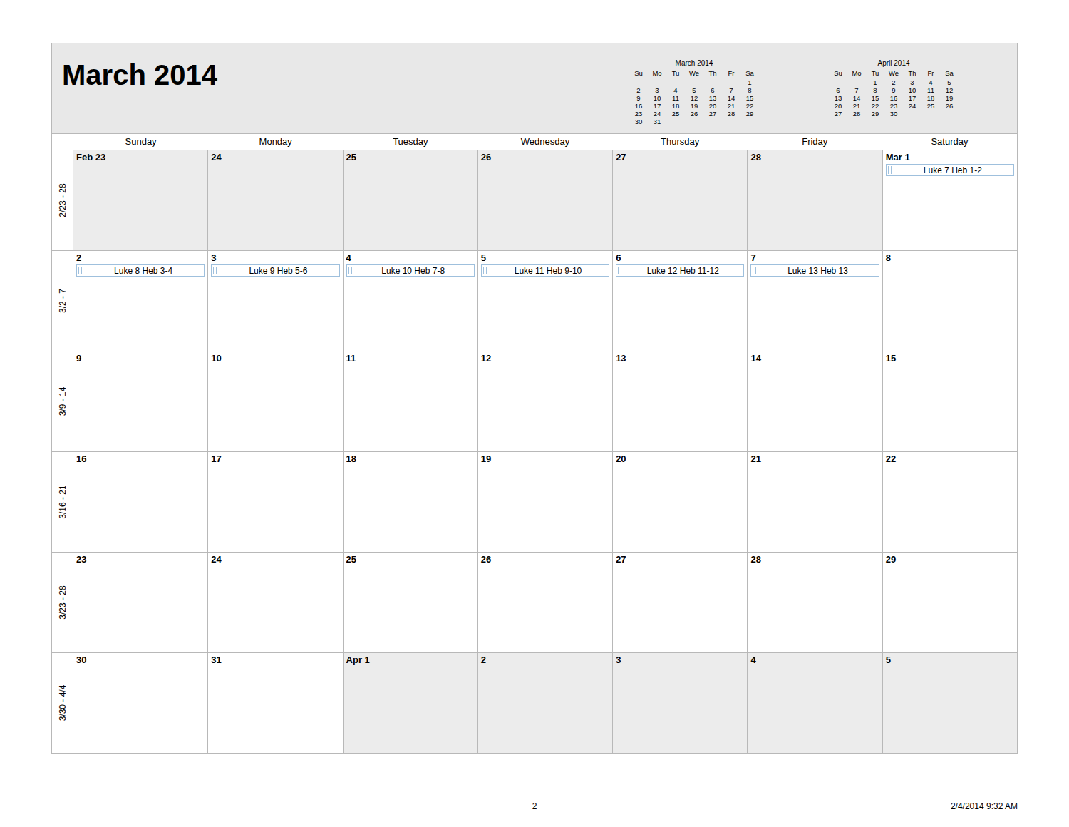March 2014
March 2014
| Su | Mo | Tu | We | Th | Fr | Sa |
| --- | --- | --- | --- | --- | --- | --- |
| | | | | | | 1 |
| 2 | 3 | 4 | 5 | 6 | 7 | 8 |
| 9 | 10 | 11 | 12 | 13 | 14 | 15 |
| 16 | 17 | 18 | 19 | 20 | 21 | 22 |
| 23 | 24 | 25 | 26 | 27 | 28 | 29 |
| 30 | 31 | | | | | |
April 2014
| Su | Mo | Tu | We | Th | Fr | Sa |
| --- | --- | --- | --- | --- | --- | --- |
| | | 1 | 2 | 3 | 4 | 5 |
| 6 | 7 | 8 | 9 | 10 | 11 | 12 |
| 13 | 14 | 15 | 16 | 17 | 18 | 19 |
| 20 | 21 | 22 | 23 | 24 | 25 | 26 |
| 27 | 28 | 29 | 30 | | | |
Sunday
Monday
Tuesday
Wednesday
Thursday
Friday
Saturday
2/23 - 28
Feb 23
24
25
26
27
28
Mar 1
Luke 7 Heb 1-2
3/2 - 7
2
Luke 8 Heb 3-4
3
Luke 9 Heb 5-6
4
Luke 10 Heb 7-8
5
Luke 11 Heb 9-10
6
Luke 12 Heb 11-12
7
Luke 13 Heb 13
8
3/9 - 14
9
10
11
12
13
14
15
3/16 - 21
16
17
18
19
20
21
22
3/23 - 28
23
24
25
26
27
28
29
3/30 - 4/4
30
31
Apr 1
2
3
4
5
2
2/4/2014 9:32 AM